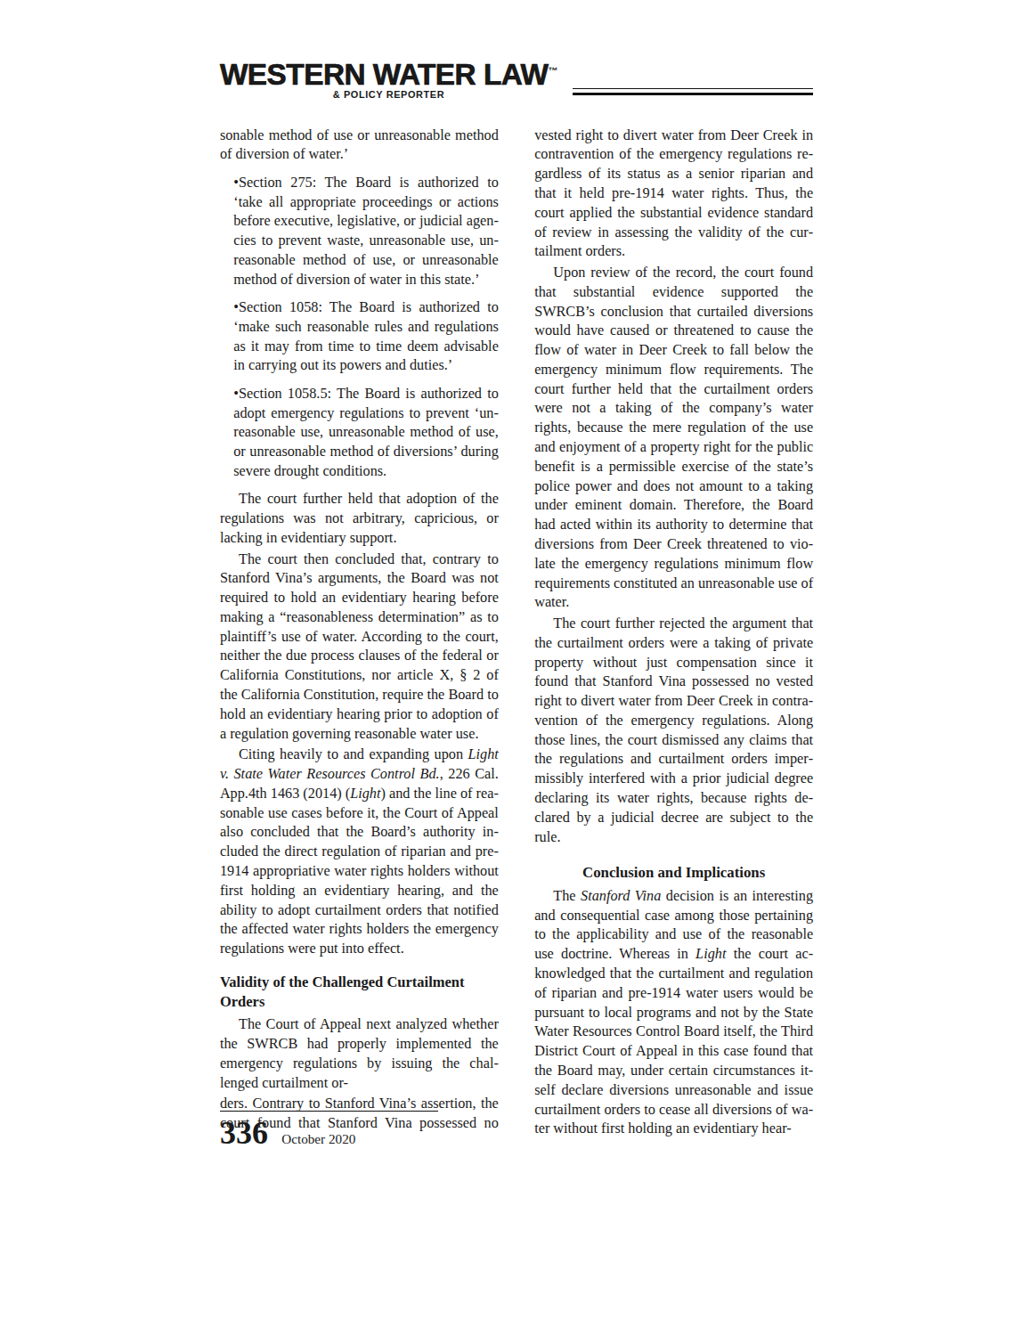WESTERN WATER LAW™
& POLICY REPORTER
sonable method of use or unreasonable method of diversion of water.’
•Section 275: The Board is authorized to ‘take all appropriate proceedings or actions before executive, legislative, or judicial agencies to prevent waste, unreasonable use, unreasonable method of use, or unreasonable method of diversion of water in this state.’
•Section 1058: The Board is authorized to ‘make such reasonable rules and regulations as it may from time to time deem advisable in carrying out its powers and duties.’
•Section 1058.5: The Board is authorized to adopt emergency regulations to prevent ‘unreasonable use, unreasonable method of use, or unreasonable method of diversions’ during severe drought conditions.
The court further held that adoption of the regulations was not arbitrary, capricious, or lacking in evidentiary support.
The court then concluded that, contrary to Stanford Vina’s arguments, the Board was not required to hold an evidentiary hearing before making a “reasonableness determination” as to plaintiff’s use of water. According to the court, neither the due process clauses of the federal or California Constitutions, nor article X, § 2 of the California Constitution, require the Board to hold an evidentiary hearing prior to adoption of a regulation governing reasonable water use.
Citing heavily to and expanding upon Light v. State Water Resources Control Bd., 226 Cal. App.4th 1463 (2014) (Light) and the line of reasonable use cases before it, the Court of Appeal also concluded that the Board’s authority included the direct regulation of riparian and pre-1914 appropriative water rights holders without first holding an evidentiary hearing, and the ability to adopt curtailment orders that notified the affected water rights holders the emergency regulations were put into effect.
Validity of the Challenged Curtailment Orders
The Court of Appeal next analyzed whether the SWRCB had properly implemented the emergency regulations by issuing the challenged curtailment or-
ders. Contrary to Stanford Vina’s assertion, the court found that Stanford Vina possessed no vested right to divert water from Deer Creek in contravention of the emergency regulations regardless of its status as a senior riparian and that it held pre-1914 water rights. Thus, the court applied the substantial evidence standard of review in assessing the validity of the curtailment orders.
Upon review of the record, the court found that substantial evidence supported the SWRCB’s conclusion that curtailed diversions would have caused or threatened to cause the flow of water in Deer Creek to fall below the emergency minimum flow requirements. The court further held that the curtailment orders were not a taking of the company’s water rights, because the mere regulation of the use and enjoyment of a property right for the public benefit is a permissible exercise of the state’s police power and does not amount to a taking under eminent domain. Therefore, the Board had acted within its authority to determine that diversions from Deer Creek threatened to violate the emergency regulations minimum flow requirements constituted an unreasonable use of water.
The court further rejected the argument that the curtailment orders were a taking of private property without just compensation since it found that Stanford Vina possessed no vested right to divert water from Deer Creek in contravention of the emergency regulations. Along those lines, the court dismissed any claims that the regulations and curtailment orders impermissibly interfered with a prior judicial degree declaring its water rights, because rights declared by a judicial decree are subject to the rule.
Conclusion and Implications
The Stanford Vina decision is an interesting and consequential case among those pertaining to the applicability and use of the reasonable use doctrine. Whereas in Light the court acknowledged that the curtailment and regulation of riparian and pre-1914 water users would be pursuant to local programs and not by the State Water Resources Control Board itself, the Third District Court of Appeal in this case found that the Board may, under certain circumstances itself declare diversions unreasonable and issue curtailment orders to cease all diversions of water without first holding an evidentiary hear-
336
October 2020